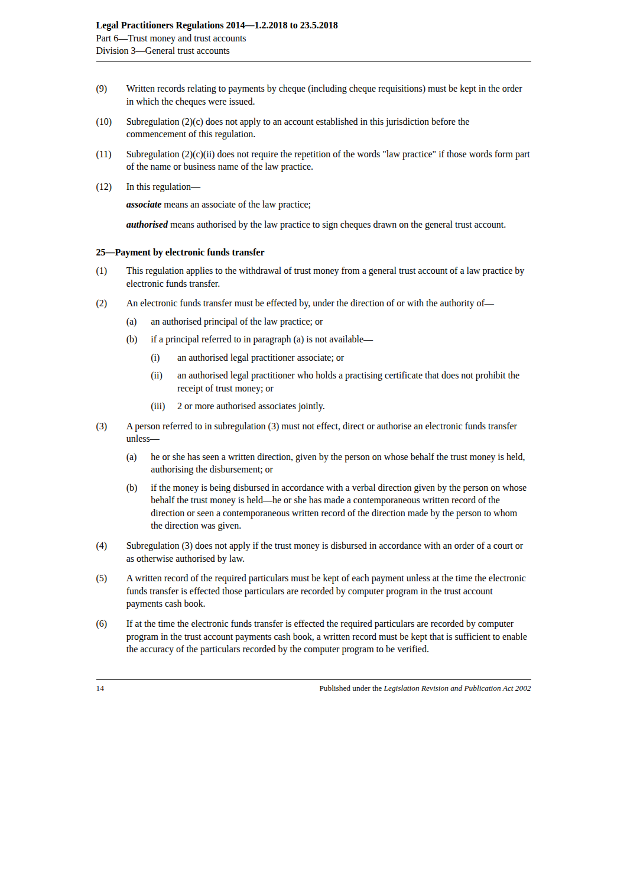Legal Practitioners Regulations 2014—1.2.2018 to 23.5.2018
Part 6—Trust money and trust accounts
Division 3—General trust accounts
(9) Written records relating to payments by cheque (including cheque requisitions) must be kept in the order in which the cheques were issued.
(10) Subregulation (2)(c) does not apply to an account established in this jurisdiction before the commencement of this regulation.
(11) Subregulation (2)(c)(ii) does not require the repetition of the words "law practice" if those words form part of the name or business name of the law practice.
(12) In this regulation—
associate means an associate of the law practice;
authorised means authorised by the law practice to sign cheques drawn on the general trust account.
25—Payment by electronic funds transfer
(1) This regulation applies to the withdrawal of trust money from a general trust account of a law practice by electronic funds transfer.
(2) An electronic funds transfer must be effected by, under the direction of or with the authority of—
(a) an authorised principal of the law practice; or
(b) if a principal referred to in paragraph (a) is not available—
(i) an authorised legal practitioner associate; or
(ii) an authorised legal practitioner who holds a practising certificate that does not prohibit the receipt of trust money; or
(iii) 2 or more authorised associates jointly.
(3) A person referred to in subregulation (3) must not effect, direct or authorise an electronic funds transfer unless—
(a) he or she has seen a written direction, given by the person on whose behalf the trust money is held, authorising the disbursement; or
(b) if the money is being disbursed in accordance with a verbal direction given by the person on whose behalf the trust money is held—he or she has made a contemporaneous written record of the direction or seen a contemporaneous written record of the direction made by the person to whom the direction was given.
(4) Subregulation (3) does not apply if the trust money is disbursed in accordance with an order of a court or as otherwise authorised by law.
(5) A written record of the required particulars must be kept of each payment unless at the time the electronic funds transfer is effected those particulars are recorded by computer program in the trust account payments cash book.
(6) If at the time the electronic funds transfer is effected the required particulars are recorded by computer program in the trust account payments cash book, a written record must be kept that is sufficient to enable the accuracy of the particulars recorded by the computer program to be verified.
14 Published under the Legislation Revision and Publication Act 2002